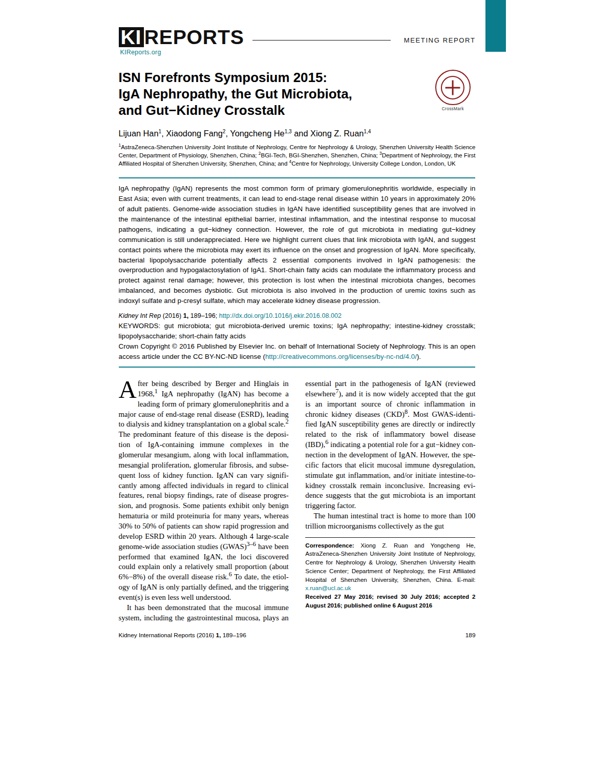KIREPORTS
KIReports.org
Meeting Report
ISN Forefronts Symposium 2015:
IgA Nephropathy, the Gut Microbiota,
and Gut−Kidney Crosstalk
CrossMark
Lijuan Han1, Xiaodong Fang2, Yongcheng He1,3 and Xiong Z. Ruan1,4
1AstraZeneca-Shenzhen University Joint Institute of Nephrology, Centre for Nephrology & Urology, Shenzhen University Health Science Center, Department of Physiology, Shenzhen, China; 2BGI-Tech, BGI-Shenzhen, Shenzhen, China; 3Department of Nephrology, the First Affiliated Hospital of Shenzhen University, Shenzhen, China; and 4Centre for Nephrology, University College London, London, UK
IgA nephropathy (IgAN) represents the most common form of primary glomerulonephritis worldwide, especially in East Asia; even with current treatments, it can lead to end-stage renal disease within 10 years in approximately 20% of adult patients. Genome-wide association studies in IgAN have identified susceptibility genes that are involved in the maintenance of the intestinal epithelial barrier, intestinal inflammation, and the intestinal response to mucosal pathogens, indicating a gut−kidney connection. However, the role of gut microbiota in mediating gut−kidney communication is still underappreciated. Here we highlight current clues that link microbiota with IgAN, and suggest contact points where the microbiota may exert its influence on the onset and progression of IgAN. More specifically, bacterial lipopolysaccharide potentially affects 2 essential components involved in IgAN pathogenesis: the overproduction and hypogalactosylation of IgA1. Short-chain fatty acids can modulate the inflammatory process and protect against renal damage; however, this protection is lost when the intestinal microbiota changes, becomes imbalanced, and becomes dysbiotic. Gut microbiota is also involved in the production of uremic toxins such as indoxyl sulfate and p-cresyl sulfate, which may accelerate kidney disease progression.
Kidney Int Rep (2016) 1, 189–196; http://dx.doi.org/10.1016/j.ekir.2016.08.002
KEYWORDS: gut microbiota; gut microbiota-derived uremic toxins; IgA nephropathy; intestine-kidney crosstalk; lipopolysaccharide; short-chain fatty acids
Crown Copyright © 2016 Published by Elsevier Inc. on behalf of International Society of Nephrology. This is an open access article under the CC BY-NC-ND license (http://creativecommons.org/licenses/by-nc-nd/4.0/).
After being described by Berger and Hinglais in 1968,1 IgA nephropathy (IgAN) has become a leading form of primary glomerulonephritis and a major cause of end-stage renal disease (ESRD), leading to dialysis and kidney transplantation on a global scale.2 The predominant feature of this disease is the deposition of IgA-containing immune complexes in the glomerular mesangium, along with local inflammation, mesangial proliferation, glomerular fibrosis, and subsequent loss of kidney function. IgAN can vary significantly among affected individuals in regard to clinical features, renal biopsy findings, rate of disease progression, and prognosis. Some patients exhibit only benign hematuria or mild proteinuria for many years, whereas 30% to 50% of patients can show rapid progression and develop ESRD within 20 years. Although 4 large-scale genome-wide association studies (GWAS)3–6 have been performed that examined IgAN, the loci discovered could explain only a relatively small proportion (about 6%−8%) of the overall disease risk.6 To date, the etiology of IgAN is only partially defined, and the triggering event(s) is even less well understood.
It has been demonstrated that the mucosal immune system, including the gastrointestinal mucosa, plays an essential part in the pathogenesis of IgAN (reviewed elsewhere7), and it is now widely accepted that the gut is an important source of chronic inflammation in chronic kidney diseases (CKD)8. Most GWAS-identified IgAN susceptibility genes are directly or indirectly related to the risk of inflammatory bowel disease (IBD),6 indicating a potential role for a gut−kidney connection in the development of IgAN. However, the specific factors that elicit mucosal immune dysregulation, stimulate gut inflammation, and/or initiate intestine-to-kidney crosstalk remain inconclusive. Increasing evidence suggests that the gut microbiota is an important triggering factor.
The human intestinal tract is home to more than 100 trillion microorganisms collectively as the gut
Correspondence: Xiong Z. Ruan and Yongcheng He, AstraZeneca-Shenzhen University Joint Institute of Nephrology, Centre for Nephrology & Urology, Shenzhen University Health Science Center; Department of Nephrology, the First Affiliated Hospital of Shenzhen University, Shenzhen, China. E-mail: x.ruan@ucl.ac.uk
Received 27 May 2016; revised 30 July 2016; accepted 2 August 2016; published online 6 August 2016
Kidney International Reports (2016) 1, 189–196
189